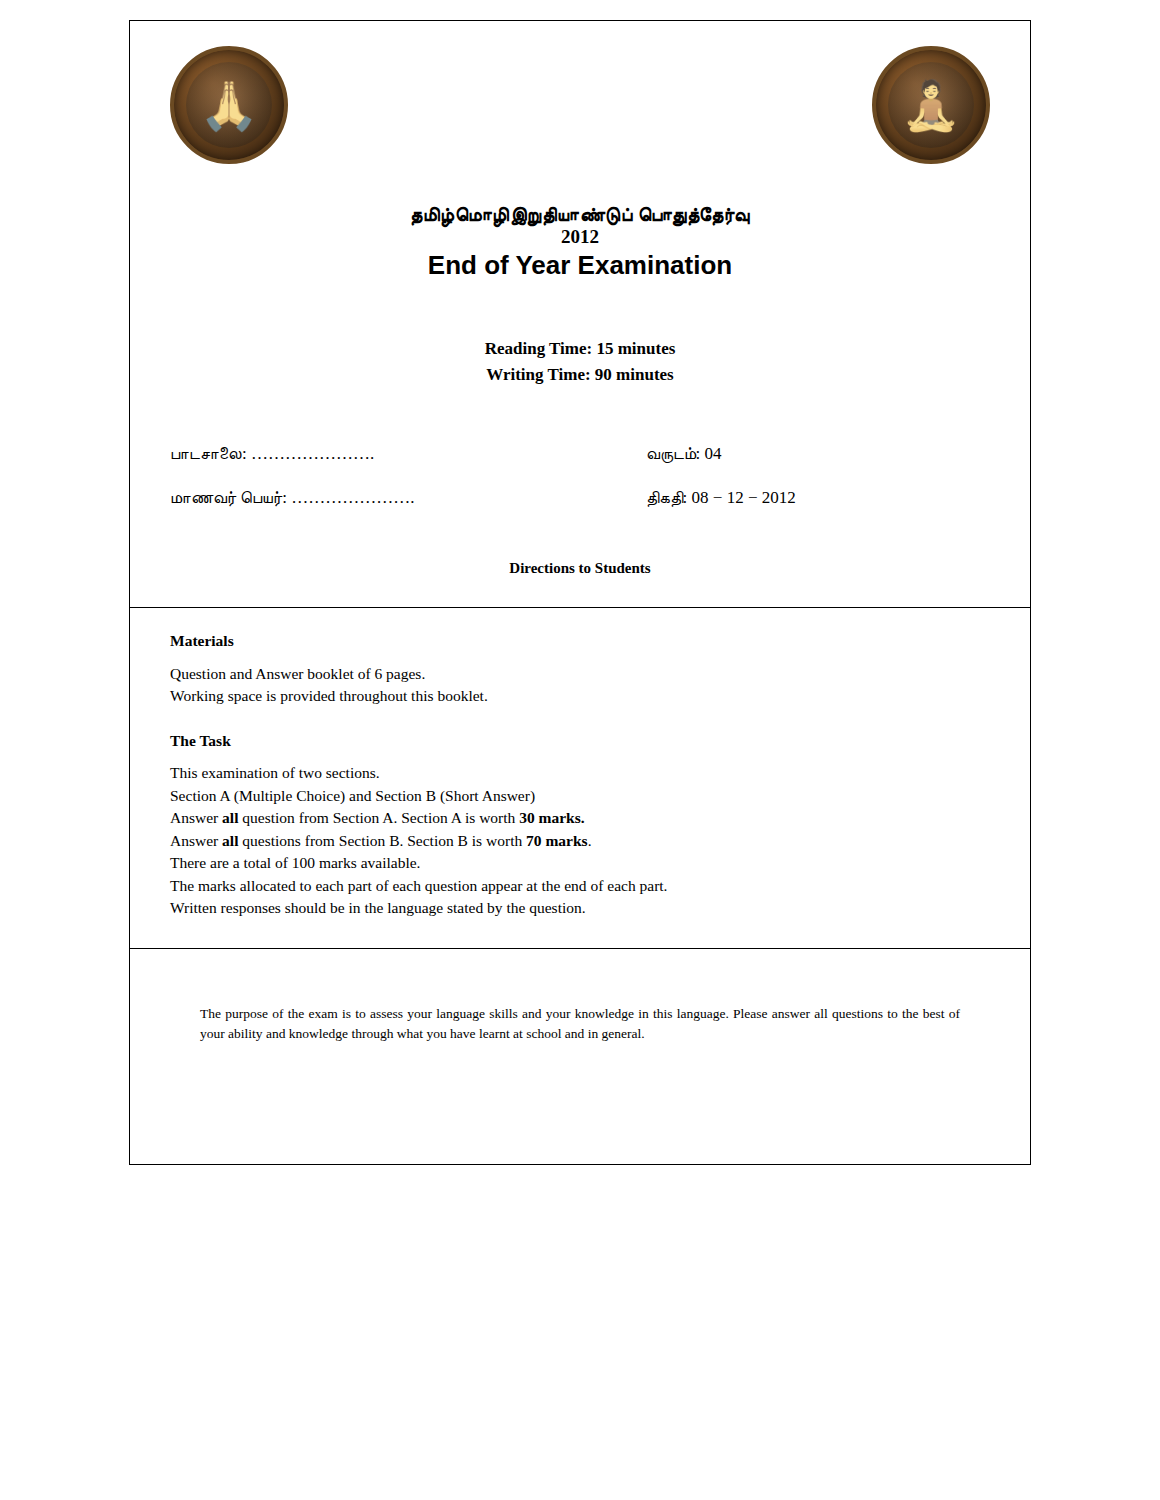தமிழ்மொழிஇறுதியாண்டுப் பொதுத்தேர்வு
2012
End of Year Examination
Reading Time: 15 minutes
Writing Time: 90 minutes
பாடசாலை: ………………….
வருடம்: 04
மாணவர் பெயர்: ………………….
திகதி: 08 − 12 − 2012
Directions to Students
Materials
Question and Answer booklet of 6 pages.
Working space is provided throughout this booklet.
The Task
This examination of two sections.
Section A (Multiple Choice) and Section B (Short Answer)
Answer all question from Section A. Section A is worth 30 marks.
Answer all questions from Section B. Section B is worth 70 marks.
There are a total of 100 marks available.
The marks allocated to each part of each question appear at the end of each part.
Written responses should be in the language stated by the question.
The purpose of the exam is to assess your language skills and your knowledge in this language. Please answer all questions to the best of your ability and knowledge through what you have learnt at school and in general.